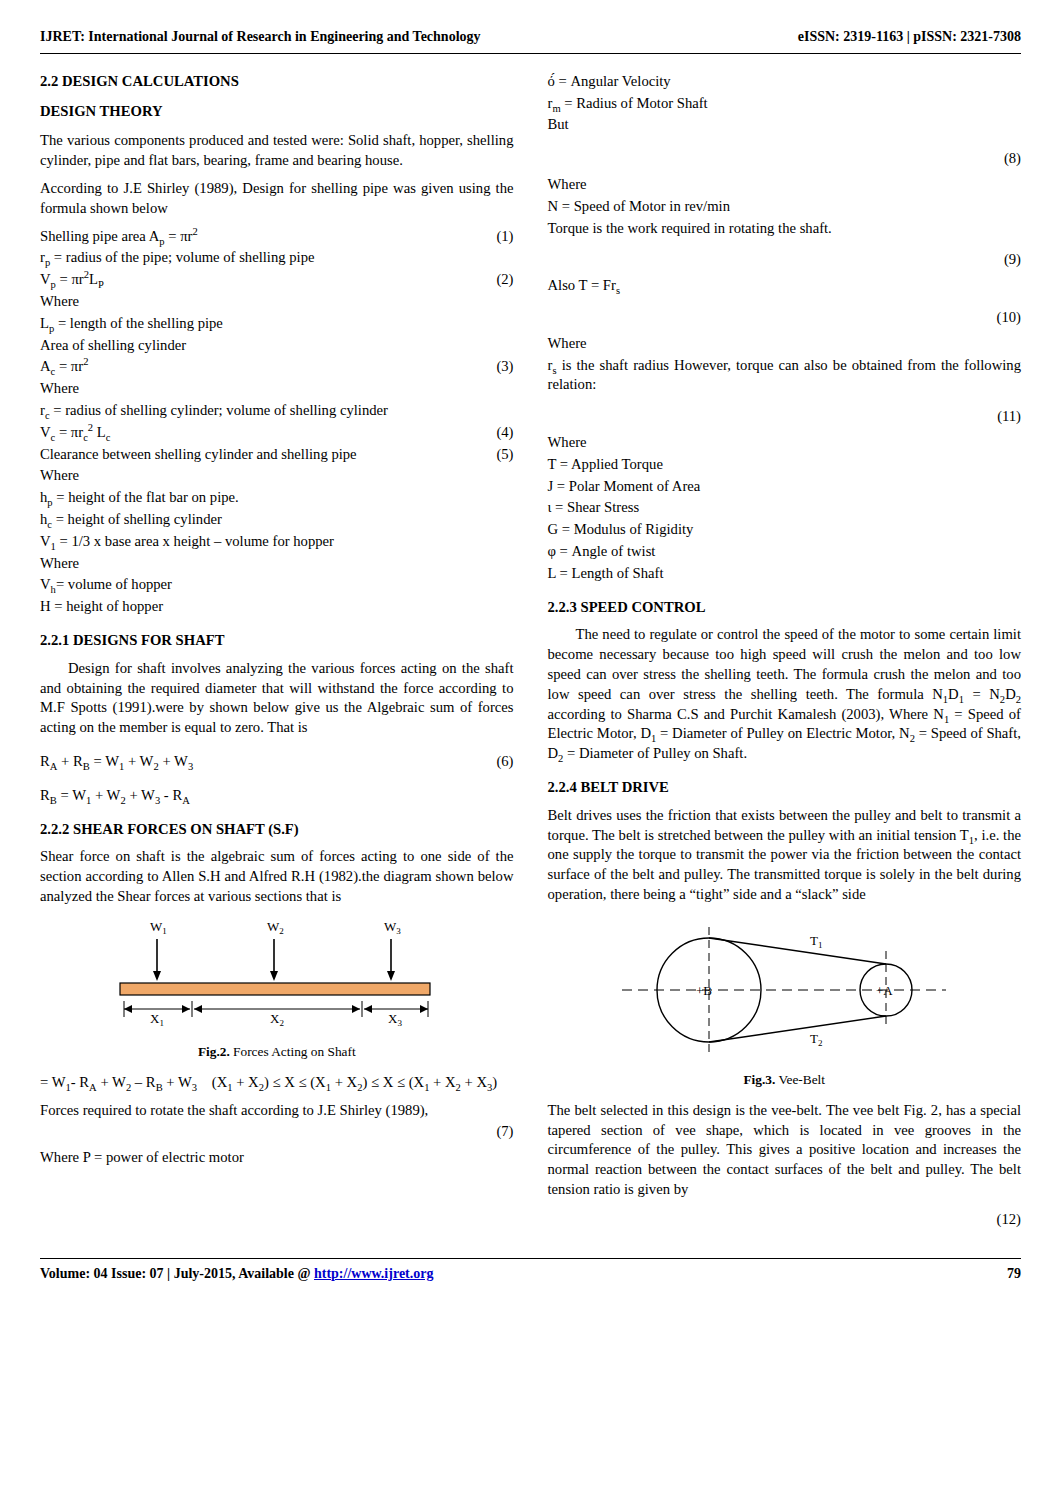IJRET: International Journal of Research in Engineering and Technology eISSN: 2319-1163 | pISSN: 2321-7308
2.2 DESIGN CALCULATIONS
DESIGN THEORY
The various components produced and tested were: Solid shaft, hopper, shelling cylinder, pipe and flat bars, bearing, frame and bearing house.
According to J.E Shirley (1989), Design for shelling pipe was given using the formula shown below
Shelling pipe area Ap = πr2 (1)
rp = radius of the pipe; volume of shelling pipe
Vp = πr2LP (2)
Where
Lp = length of the shelling pipe
Area of shelling cylinder
Ac = πr2 (3)
Where
rc = radius of shelling cylinder; volume of shelling cylinder
Vc = πrc2 Lc (4)
Clearance between shelling cylinder and shelling pipe (5)
Where
hp = height of the flat bar on pipe.
hc = height of shelling cylinder
V1 = 1/3 x base area x height – volume for hopper
Where
Vh= volume of hopper
H = height of hopper
2.2.1 DESIGNS FOR SHAFT
Design for shaft involves analyzing the various forces acting on the shaft and obtaining the required diameter that will withstand the force according to M.F Spotts (1991).were by shown below give us the Algebraic sum of forces acting on the member is equal to zero. That is
RA + RB = W1 + W2 + W3 (6)
RB = W1 + W2 + W3 - RA
2.2.2 SHEAR FORCES ON SHAFT (S.F)
Shear force on shaft is the algebraic sum of forces acting to one side of the section according to Allen S.H and Alfred R.H (1982).the diagram shown below analyzed the Shear forces at various sections that is
W1 W2 W3 X1 X2 X3
Fig.2. Forces Acting on Shaft
= W1- RA + W2 – RB + W3 (X1 + X2) ≤ X ≤ (X1 + X2) ≤ X ≤ (X1 + X2 + X3)
Forces required to rotate the shaft according to J.E Shirley (1989),
(7)
Where P = power of electric motor
ό́ = Angular Velocity
rm = Radius of Motor Shaft
But
(8)
Where
N = Speed of Motor in rev/min
Torque is the work required in rotating the shaft.
(9)
Also T = Frs
(10)
Where
rs is the shaft radius However, torque can also be obtained from the following relation:
(11)
Where
T = Applied Torque
J = Polar Moment of Area
ι = Shear Stress
G = Modulus of Rigidity
φ = Angle of twist
L = Length of Shaft
2.2.3 SPEED CONTROL
The need to regulate or control the speed of the motor to some certain limit become necessary because too high speed will crush the melon and too low speed can over stress the shelling teeth. The formula crush the melon and too low speed can over stress the shelling teeth. The formula N1D1 = N2D2 according to Sharma C.S and Purchit Kamalesh (2003), Where N1 = Speed of Electric Motor, D1 = Diameter of Pulley on Electric Motor, N2 = Speed of Shaft, D2 = Diameter of Pulley on Shaft.
2.2.4 BELT DRIVE
Belt drives uses the friction that exists between the pulley and belt to transmit a torque. The belt is stretched between the pulley with an initial tension T1, i.e. the one supply the torque to transmit the power via the friction between the contact surface of the belt and pulley. The transmitted torque is solely in the belt during operation, there being a “tight” side and a “slack” side
+B +A T1 T2
Fig.3. Vee-Belt
The belt selected in this design is the vee-belt. The vee belt Fig. 2, has a special tapered section of vee shape, which is located in vee grooves in the circumference of the pulley. This gives a positive location and increases the normal reaction between the contact surfaces of the belt and pulley. The belt tension ratio is given by
(12)
Volume: 04 Issue: 07 | July-2015, Available @ http://www.ijret.org 79